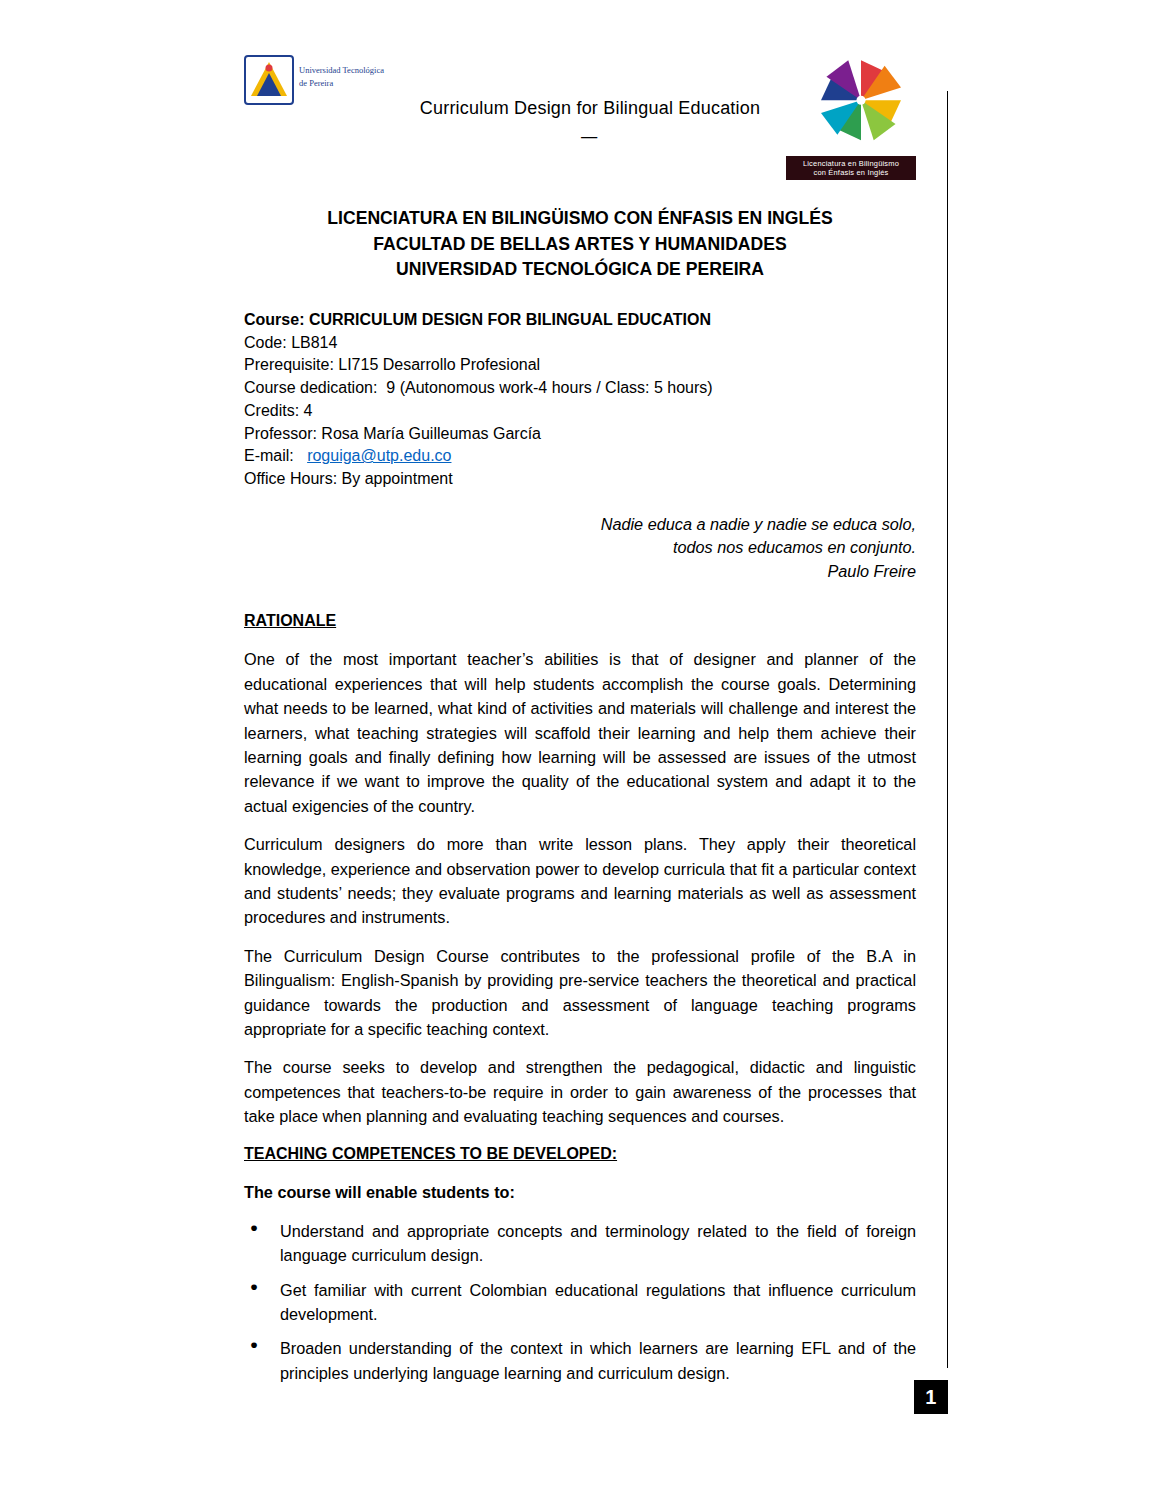Universidad Tecnológica de Pereira
Curriculum Design for Bilingual Education
—
Licenciatura en Bilingüismo con Énfasis en Inglés
LICENCIATURA EN BILINGÜISMO CON ÉNFASIS EN INGLÉS
FACULTAD DE BELLAS ARTES Y HUMANIDADES
UNIVERSIDAD TECNOLÓGICA DE PEREIRA
Course: CURRICULUM DESIGN FOR BILINGUAL EDUCATION
Code: LB814
Prerequisite: LI715 Desarrollo Profesional
Course dedication: 9 (Autonomous work-4 hours / Class: 5 hours)
Credits: 4
Professor: Rosa María Guilleumas García
E-mail: roguiga@utp.edu.co
Office Hours: By appointment
Nadie educa a nadie y nadie se educa solo,
todos nos educamos en conjunto.
Paulo Freire
RATIONALE
One of the most important teacher’s abilities is that of designer and planner of the educational experiences that will help students accomplish the course goals. Determining what needs to be learned, what kind of activities and materials will challenge and interest the learners, what teaching strategies will scaffold their learning and help them achieve their learning goals and finally defining how learning will be assessed are issues of the utmost relevance if we want to improve the quality of the educational system and adapt it to the actual exigencies of the country.
Curriculum designers do more than write lesson plans. They apply their theoretical knowledge, experience and observation power to develop curricula that fit a particular context and students’ needs; they evaluate programs and learning materials as well as assessment procedures and instruments.
The Curriculum Design Course contributes to the professional profile of the B.A in Bilingualism: English-Spanish by providing pre-service teachers the theoretical and practical guidance towards the production and assessment of language teaching programs appropriate for a specific teaching context.
The course seeks to develop and strengthen the pedagogical, didactic and linguistic competences that teachers-to-be require in order to gain awareness of the processes that take place when planning and evaluating teaching sequences and courses.
TEACHING COMPETENCES TO BE DEVELOPED:
The course will enable students to:
Understand and appropriate concepts and terminology related to the field of foreign language curriculum design.
Get familiar with current Colombian educational regulations that influence curriculum development.
Broaden understanding of the context in which learners are learning EFL and of the principles underlying language learning and curriculum design.
1